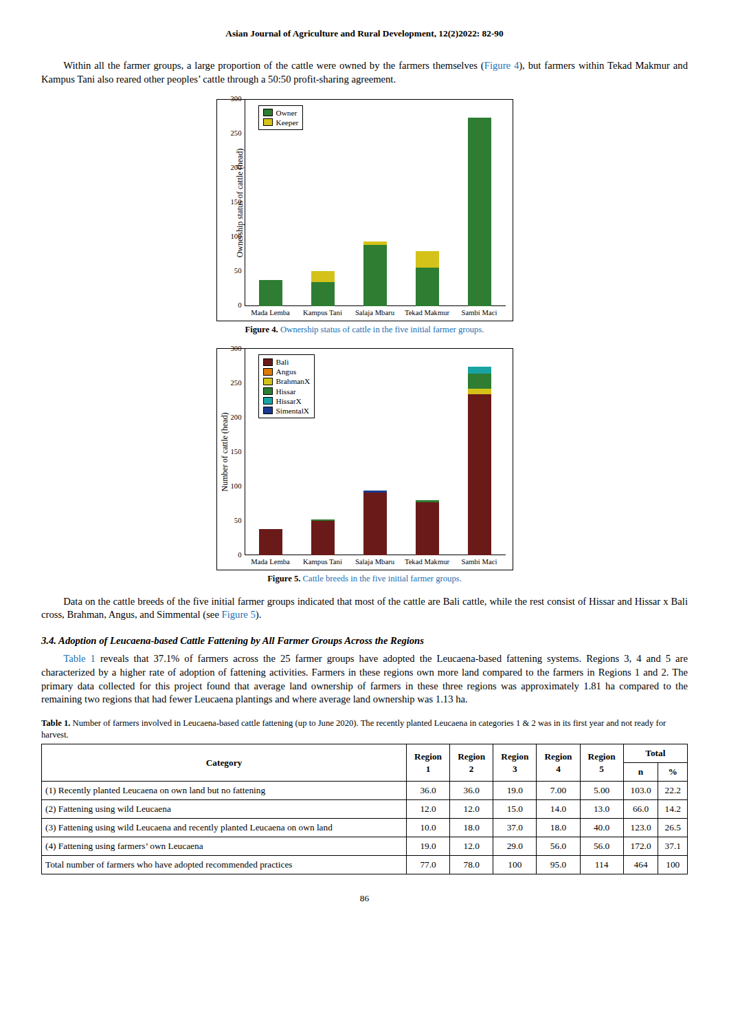Asian Journal of Agriculture and Rural Development, 12(2)2022: 82-90
Within all the farmer groups, a large proportion of the cattle were owned by the farmers themselves (Figure 4), but farmers within Tekad Makmur and Kampus Tani also reared other peoples’ cattle through a 50:50 profit-sharing agreement.
Ownership status of cattle (head)
300
250
200
150
100
50
0
Owner
Keeper
Mada Lemba Kampus Tani Salaja Mbaru Tekad Makmur Sambi Maci
Figure 4. Ownership status of cattle in the five initial farmer groups.
Number of cattle (head)
300
250
200
150
100
50
0
Bali
Angus
BrahmanX
Hissar
HissarX
SimentalX
Mada Lemba Kampus Tani Salaja Mbaru Tekad Makmur Sambi Maci
Figure 5. Cattle breeds in the five initial farmer groups.
Data on the cattle breeds of the five initial farmer groups indicated that most of the cattle are Bali cattle, while the rest consist of Hissar and Hissar x Bali cross, Brahman, Angus, and Simmental (see Figure 5).
3.4. Adoption of Leucaena-based Cattle Fattening by All Farmer Groups Across the Regions
Table 1 reveals that 37.1% of farmers across the 25 farmer groups have adopted the Leucaena-based fattening systems. Regions 3, 4 and 5 are characterized by a higher rate of adoption of fattening activities. Farmers in these regions own more land compared to the farmers in Regions 1 and 2. The primary data collected for this project found that average land ownership of farmers in these three regions was approximately 1.81 ha compared to the remaining two regions that had fewer Leucaena plantings and where average land ownership was 1.13 ha.
Table 1. Number of farmers involved in Leucaena-based cattle fattening (up to June 2020). The recently planted Leucaena in categories 1 & 2 was in its first year and not ready for harvest.
| Category | Region 1 | Region 2 | Region 3 | Region 4 | Region 5 | Total |
| --- | --- | --- | --- | --- | --- | --- |
| n | % |
| (1) Recently planted Leucaena on own land but no fattening | 36.0 | 36.0 | 19.0 | 7.00 | 5.00 | 103.0 | 22.2 |
| (2) Fattening using wild Leucaena | 12.0 | 12.0 | 15.0 | 14.0 | 13.0 | 66.0 | 14.2 |
| (3) Fattening using wild Leucaena and recently planted Leucaena on own land | 10.0 | 18.0 | 37.0 | 18.0 | 40.0 | 123.0 | 26.5 |
| (4) Fattening using farmers’ own Leucaena | 19.0 | 12.0 | 29.0 | 56.0 | 56.0 | 172.0 | 37.1 |
| Total number of farmers who have adopted recommended practices | 77.0 | 78.0 | 100 | 95.0 | 114 | 464 | 100 |
86